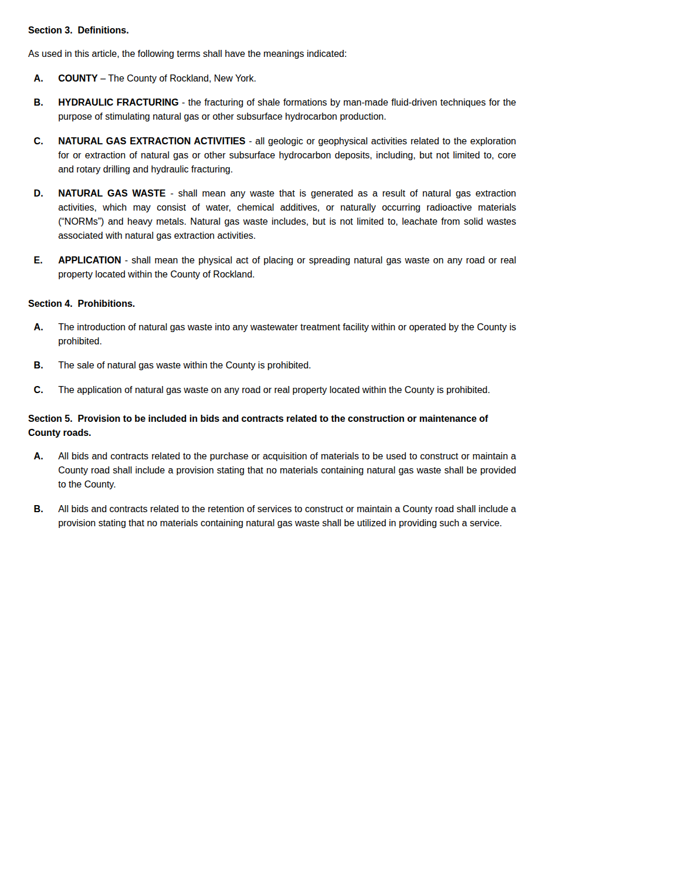Section 3. Definitions.
As used in this article, the following terms shall have the meanings indicated:
A. COUNTY – The County of Rockland, New York.
B. HYDRAULIC FRACTURING - the fracturing of shale formations by man-made fluid-driven techniques for the purpose of stimulating natural gas or other subsurface hydrocarbon production.
C. NATURAL GAS EXTRACTION ACTIVITIES - all geologic or geophysical activities related to the exploration for or extraction of natural gas or other subsurface hydrocarbon deposits, including, but not limited to, core and rotary drilling and hydraulic fracturing.
D. NATURAL GAS WASTE - shall mean any waste that is generated as a result of natural gas extraction activities, which may consist of water, chemical additives, or naturally occurring radioactive materials (“NORMs”) and heavy metals. Natural gas waste includes, but is not limited to, leachate from solid wastes associated with natural gas extraction activities.
E. APPLICATION - shall mean the physical act of placing or spreading natural gas waste on any road or real property located within the County of Rockland.
Section 4. Prohibitions.
A. The introduction of natural gas waste into any wastewater treatment facility within or operated by the County is prohibited.
B. The sale of natural gas waste within the County is prohibited.
C. The application of natural gas waste on any road or real property located within the County is prohibited.
Section 5. Provision to be included in bids and contracts related to the construction or maintenance of County roads.
A. All bids and contracts related to the purchase or acquisition of materials to be used to construct or maintain a County road shall include a provision stating that no materials containing natural gas waste shall be provided to the County.
B. All bids and contracts related to the retention of services to construct or maintain a County road shall include a provision stating that no materials containing natural gas waste shall be utilized in providing such a service.